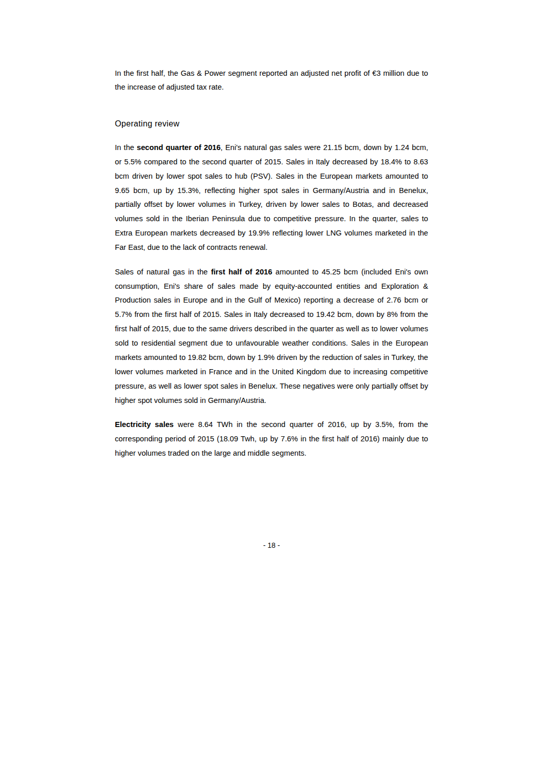In the first half, the Gas & Power segment reported an adjusted net profit of €3 million due to the increase of adjusted tax rate.
Operating review
In the second quarter of 2016, Eni's natural gas sales were 21.15 bcm, down by 1.24 bcm, or 5.5% compared to the second quarter of 2015. Sales in Italy decreased by 18.4% to 8.63 bcm driven by lower spot sales to hub (PSV). Sales in the European markets amounted to 9.65 bcm, up by 15.3%, reflecting higher spot sales in Germany/Austria and in Benelux, partially offset by lower volumes in Turkey, driven by lower sales to Botas, and decreased volumes sold in the Iberian Peninsula due to competitive pressure. In the quarter, sales to Extra European markets decreased by 19.9% reflecting lower LNG volumes marketed in the Far East, due to the lack of contracts renewal.
Sales of natural gas in the first half of 2016 amounted to 45.25 bcm (included Eni's own consumption, Eni's share of sales made by equity-accounted entities and Exploration & Production sales in Europe and in the Gulf of Mexico) reporting a decrease of 2.76 bcm or 5.7% from the first half of 2015. Sales in Italy decreased to 19.42 bcm, down by 8% from the first half of 2015, due to the same drivers described in the quarter as well as to lower volumes sold to residential segment due to unfavourable weather conditions. Sales in the European markets amounted to 19.82 bcm, down by 1.9% driven by the reduction of sales in Turkey, the lower volumes marketed in France and in the United Kingdom due to increasing competitive pressure, as well as lower spot sales in Benelux. These negatives were only partially offset by higher spot volumes sold in Germany/Austria.
Electricity sales were 8.64 TWh in the second quarter of 2016, up by 3.5%, from the corresponding period of 2015 (18.09 Twh, up by 7.6% in the first half of 2016) mainly due to higher volumes traded on the large and middle segments.
- 18 -